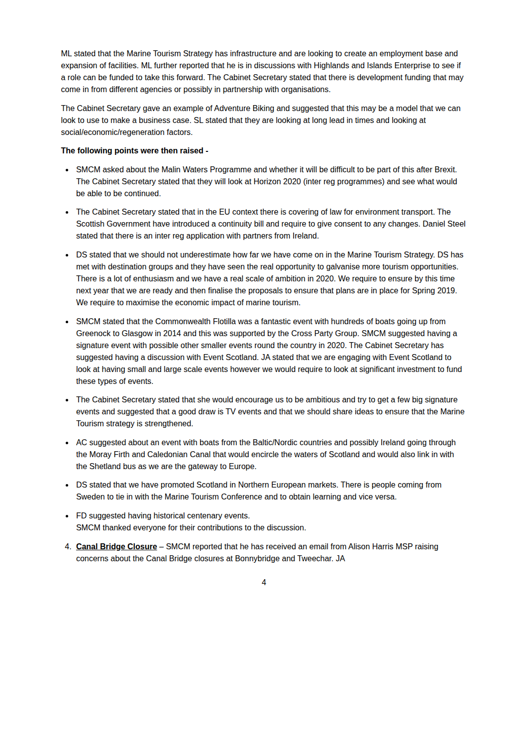ML stated that the Marine Tourism Strategy has infrastructure and are looking to create an employment base and expansion of facilities. ML further reported that he is in discussions with Highlands and Islands Enterprise to see if a role can be funded to take this forward. The Cabinet Secretary stated that there is development funding that may come in from different agencies or possibly in partnership with organisations.
The Cabinet Secretary gave an example of Adventure Biking and suggested that this may be a model that we can look to use to make a business case. SL stated that they are looking at long lead in times and looking at social/economic/regeneration factors.
The following points were then raised -
SMCM asked about the Malin Waters Programme and whether it will be difficult to be part of this after Brexit. The Cabinet Secretary stated that they will look at Horizon 2020 (inter reg programmes) and see what would be able to be continued.
The Cabinet Secretary stated that in the EU context there is covering of law for environment transport. The Scottish Government have introduced a continuity bill and require to give consent to any changes. Daniel Steel stated that there is an inter reg application with partners from Ireland.
DS stated that we should not underestimate how far we have come on in the Marine Tourism Strategy. DS has met with destination groups and they have seen the real opportunity to galvanise more tourism opportunities. There is a lot of enthusiasm and we have a real scale of ambition in 2020. We require to ensure by this time next year that we are ready and then finalise the proposals to ensure that plans are in place for Spring 2019. We require to maximise the economic impact of marine tourism.
SMCM stated that the Commonwealth Flotilla was a fantastic event with hundreds of boats going up from Greenock to Glasgow in 2014 and this was supported by the Cross Party Group. SMCM suggested having a signature event with possible other smaller events round the country in 2020. The Cabinet Secretary has suggested having a discussion with Event Scotland. JA stated that we are engaging with Event Scotland to look at having small and large scale events however we would require to look at significant investment to fund these types of events.
The Cabinet Secretary stated that she would encourage us to be ambitious and try to get a few big signature events and suggested that a good draw is TV events and that we should share ideas to ensure that the Marine Tourism strategy is strengthened.
AC suggested about an event with boats from the Baltic/Nordic countries and possibly Ireland going through the Moray Firth and Caledonian Canal that would encircle the waters of Scotland and would also link in with the Shetland bus as we are the gateway to Europe.
DS stated that we have promoted Scotland in Northern European markets. There is people coming from Sweden to tie in with the Marine Tourism Conference and to obtain learning and vice versa.
FD suggested having historical centenary events.
SMCM thanked everyone for their contributions to the discussion.
Canal Bridge Closure – SMCM reported that he has received an email from Alison Harris MSP raising concerns about the Canal Bridge closures at Bonnybridge and Tweechar. JA
4